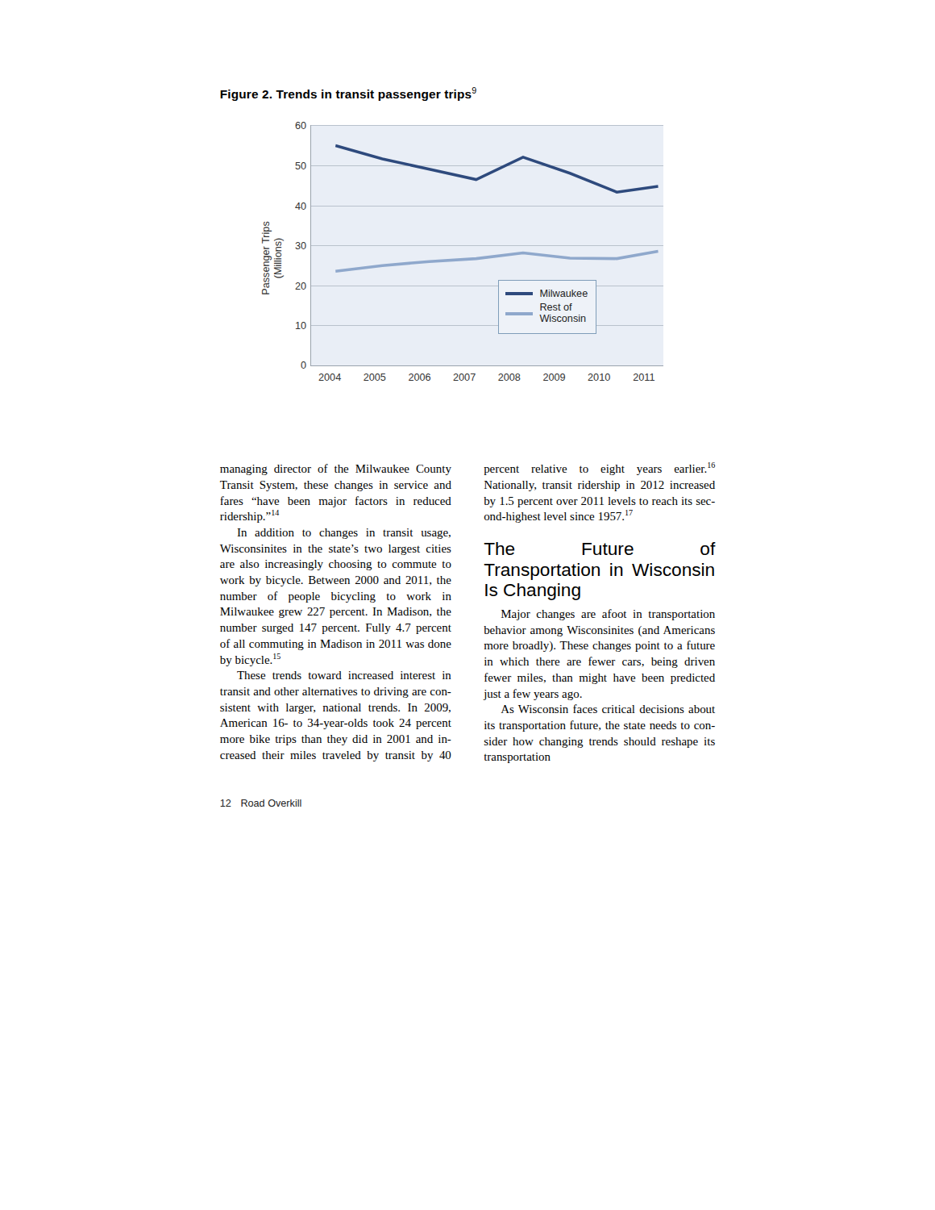Figure 2. Trends in transit passenger trips9
Passenger Trips
(Millions)
60
50
40
30
20
10
0
Milwaukee
Rest of
Wisconsin
20042005200620072008200920102011
managing director of the Milwaukee County Transit System, these changes in service and fares “have been major factors in reduced ridership.”14
In addition to changes in transit usage, Wisconsinites in the state’s two largest cities are also increasingly choosing to commute to work by bicycle. Between 2000 and 2011, the number of people bicycling to work in Milwaukee grew 227 percent. In Madison, the number surged 147 percent. Fully 4.7 percent of all commuting in Madison in 2011 was done by bicycle.15
These trends toward increased interest in transit and other alternatives to driving are consistent with larger, national trends. In 2009, American 16- to 34-year-olds took 24 percent more bike trips than they did in 2001 and increased their miles traveled by transit by 40 percent relative to eight years earlier.16 Nationally, transit ridership in 2012 increased by 1.5 percent over 2011 levels to reach its second-highest level since 1957.17
The Future of Transportation in Wisconsin Is Changing
Major changes are afoot in transportation behavior among Wisconsinites (and Americans more broadly). These changes point to a future in which there are fewer cars, being driven fewer miles, than might have been predicted just a few years ago.
As Wisconsin faces critical decisions about its transportation future, the state needs to consider how changing trends should reshape its transportation
12 Road Overkill